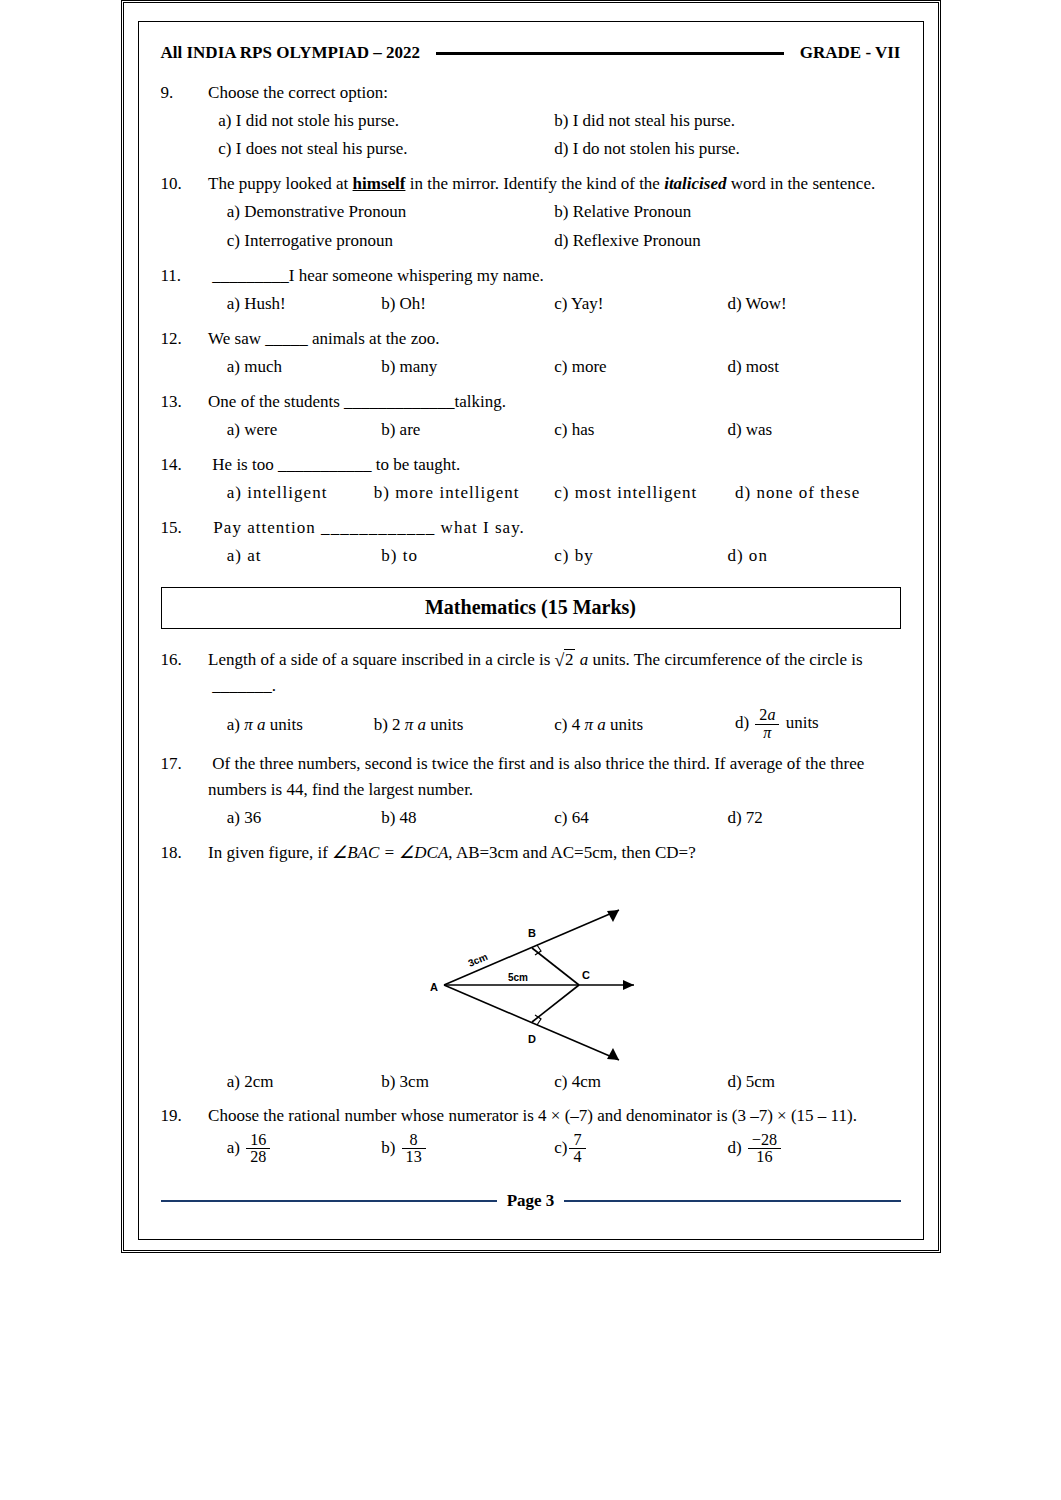All INDIA RPS OLYMPIAD – 2022 GRADE - VII
9.
Choose the correct option:
a) I did not stole his purse. b) I did not steal his purse.
c) I does not steal his purse. d) I do not stolen his purse.
10.
The puppy looked at himself in the mirror. Identify the kind of the italicised word in the sentence.
a) Demonstrative Pronoun b) Relative Pronoun
c) Interrogative pronoun d) Reflexive Pronoun
11.
_________I hear someone whispering my name.
a) Hush! b) Oh! c) Yay! d) Wow!
12.
We saw _____ animals at the zoo.
a) much b) many c) more d) most
13.
One of the students _____________talking.
a) were b) are c) has d) was
14.
He is too ___________ to be taught.
a) intelligent b) more intelligent c) most intelligent d) none of these
15.
Pay attention ____________ what I say.
a) at b) to c) by d) on
Mathematics (15 Marks)
16.
Length of a side of a square inscribed in a circle is 2 a units. The circumference of the circle is
_______.
a) π a units b) 2 π a units c) 4 π a units d) 2a π units
17.
Of the three numbers, second is twice the first and is also thrice the third. If average of the three numbers is 44, find the largest number.
a) 36 b) 48 c) 64 d) 72
18.
In given figure, if BAC = DCA, AB=3cm and AC=5cm, then CD=?
B C D A 3cm 5cm
a) 2cm b) 3cm c) 4cm d) 5cm
19.
Choose the rational number whose numerator is 4 × (–7) and denominator is (3 –7) × (15 – 11).
a) 1628 b) 813 c)74 d) −2816
Page 3